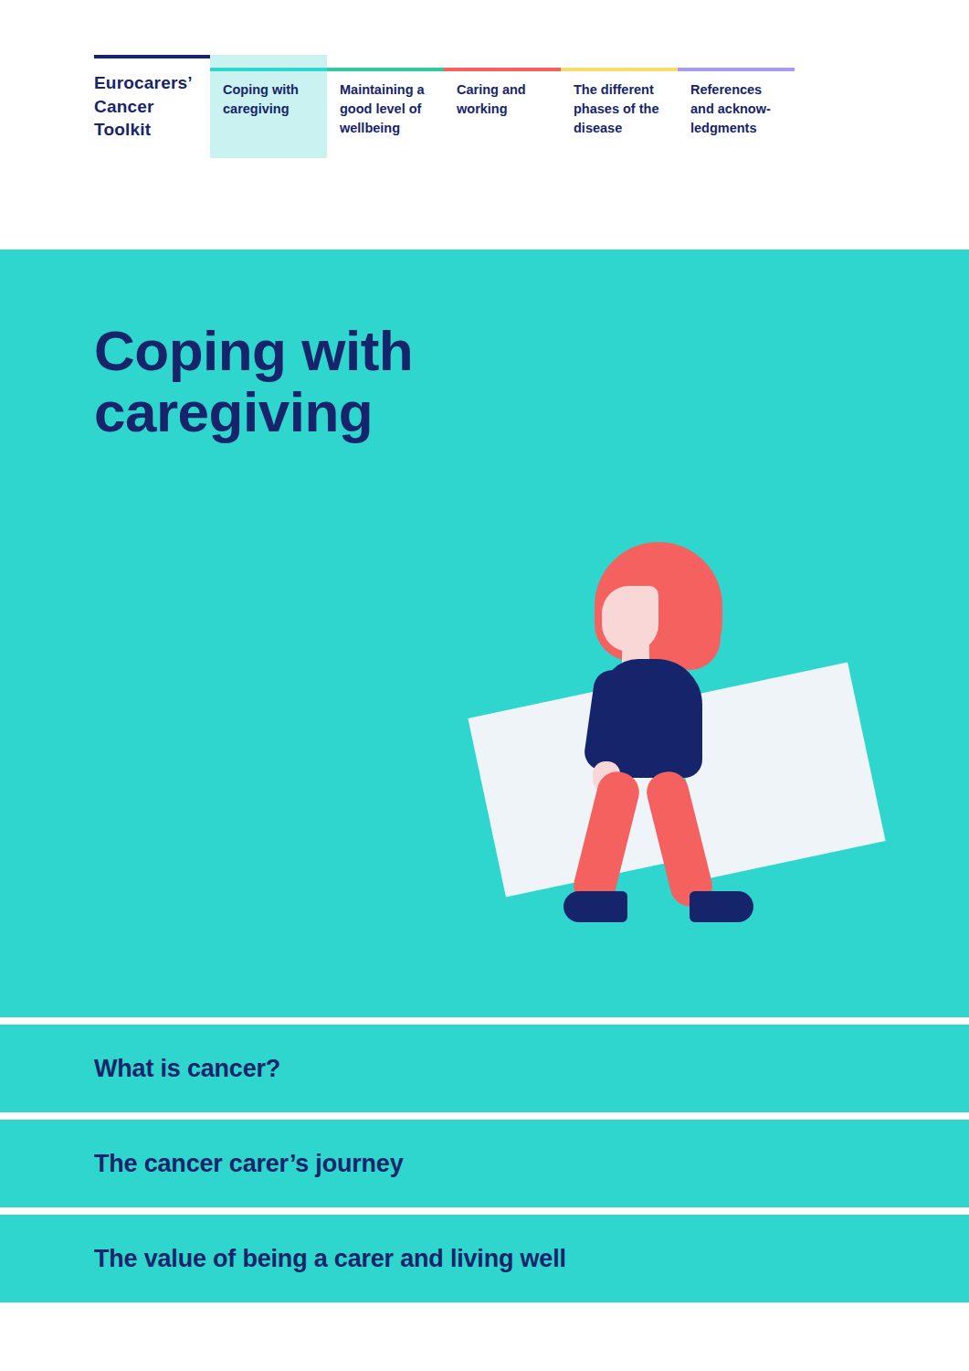Eurocarers’
Cancer
Toolkit
Coping with caregiving Maintaining a good level of wellbeing Caring and working The different phases of the disease References and acknow­ledgments
Coping with
caregiving
What is cancer?
The cancer carer’s journey
The value of being a carer and living well